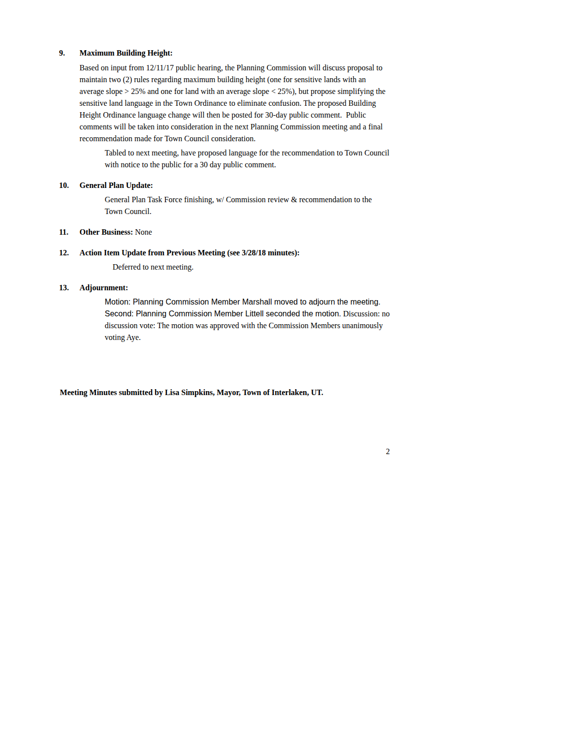9. Maximum Building Height:
Based on input from 12/11/17 public hearing, the Planning Commission will discuss proposal to maintain two (2) rules regarding maximum building height (one for sensitive lands with an average slope > 25% and one for land with an average slope < 25%), but propose simplifying the sensitive land language in the Town Ordinance to eliminate confusion. The proposed Building Height Ordinance language change will then be posted for 30-day public comment. Public comments will be taken into consideration in the next Planning Commission meeting and a final recommendation made for Town Council consideration.
Tabled to next meeting, have proposed language for the recommendation to Town Council with notice to the public for a 30 day public comment.
10. General Plan Update:
General Plan Task Force finishing, w/ Commission review & recommendation to the Town Council.
11. Other Business: None
12. Action Item Update from Previous Meeting (see 3/28/18 minutes):
Deferred to next meeting.
13. Adjournment:
Motion: Planning Commission Member Marshall moved to adjourn the meeting. Second: Planning Commission Member Littell seconded the motion. Discussion: no discussion vote: The motion was approved with the Commission Members unanimously voting Aye.
Meeting Minutes submitted by Lisa Simpkins, Mayor, Town of Interlaken, UT.
2